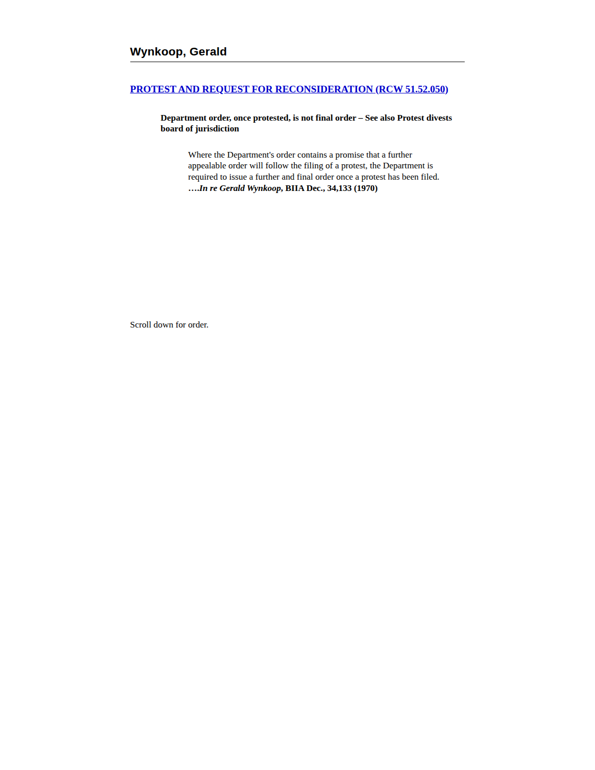Wynkoop, Gerald
PROTEST AND REQUEST FOR RECONSIDERATION (RCW 51.52.050)
Department order, once protested, is not final order – See also Protest divests board of jurisdiction
Where the Department's order contains a promise that a further appealable order will follow the filing of a protest, the Department is required to issue a further and final order once a protest has been filed. ….In re Gerald Wynkoop, BIIA Dec., 34,133 (1970)
Scroll down for order.